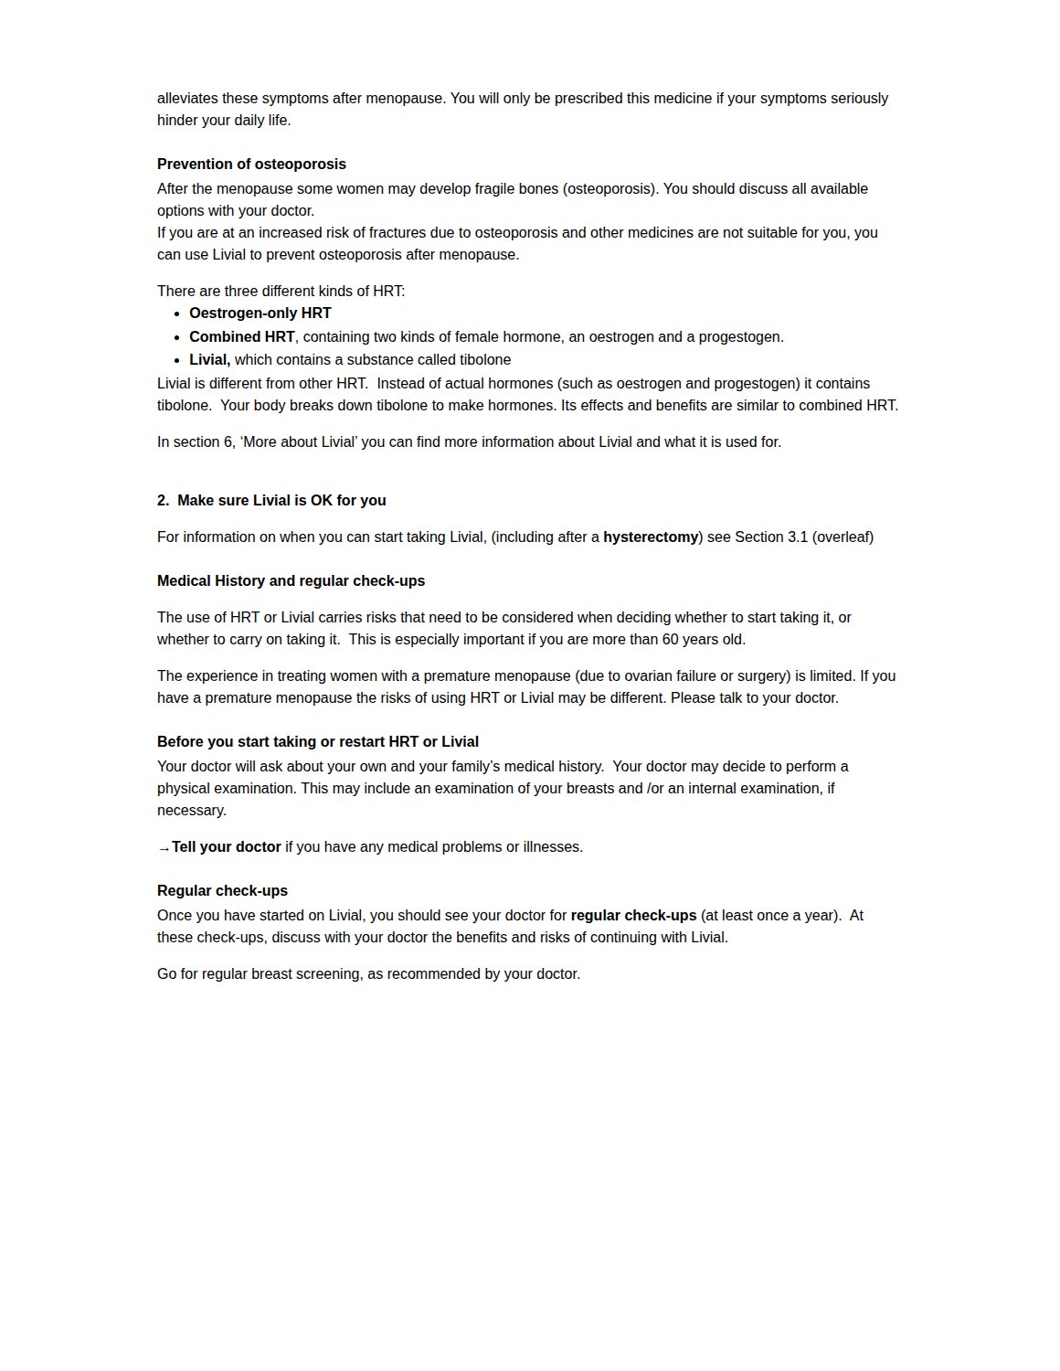alleviates these symptoms after menopause. You will only be prescribed this medicine if your symptoms seriously hinder your daily life.
Prevention of osteoporosis
After the menopause some women may develop fragile bones (osteoporosis). You should discuss all available options with your doctor.
If you are at an increased risk of fractures due to osteoporosis and other medicines are not suitable for you, you can use Livial to prevent osteoporosis after menopause.
There are three different kinds of HRT:
Oestrogen-only HRT
Combined HRT, containing two kinds of female hormone, an oestrogen and a progestogen.
Livial, which contains a substance called tibolone
Livial is different from other HRT. Instead of actual hormones (such as oestrogen and progestogen) it contains tibolone. Your body breaks down tibolone to make hormones. Its effects and benefits are similar to combined HRT.
In section 6, ‘More about Livial’ you can find more information about Livial and what it is used for.
2. Make sure Livial is OK for you
For information on when you can start taking Livial, (including after a hysterectomy) see Section 3.1 (overleaf)
Medical History and regular check-ups
The use of HRT or Livial carries risks that need to be considered when deciding whether to start taking it, or whether to carry on taking it. This is especially important if you are more than 60 years old.
The experience in treating women with a premature menopause (due to ovarian failure or surgery) is limited. If you have a premature menopause the risks of using HRT or Livial may be different. Please talk to your doctor.
Before you start taking or restart HRT or Livial
Your doctor will ask about your own and your family’s medical history. Your doctor may decide to perform a physical examination. This may include an examination of your breasts and /or an internal examination, if necessary.
→Tell your doctor if you have any medical problems or illnesses.
Regular check-ups
Once you have started on Livial, you should see your doctor for regular check-ups (at least once a year). At these check-ups, discuss with your doctor the benefits and risks of continuing with Livial.
Go for regular breast screening, as recommended by your doctor.